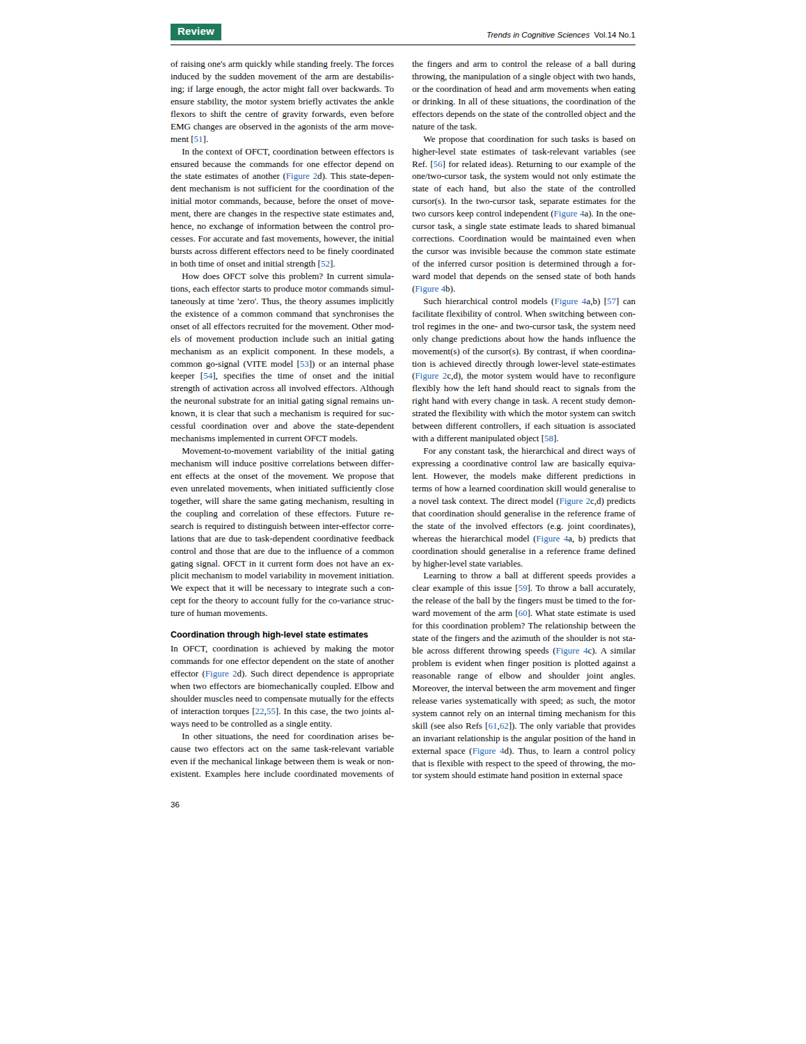Review Trends in Cognitive Sciences Vol.14 No.1
of raising one's arm quickly while standing freely. The forces induced by the sudden movement of the arm are destabilising; if large enough, the actor might fall over backwards. To ensure stability, the motor system briefly activates the ankle flexors to shift the centre of gravity forwards, even before EMG changes are observed in the agonists of the arm movement [51].
In the context of OFCT, coordination between effectors is ensured because the commands for one effector depend on the state estimates of another (Figure 2d). This state-dependent mechanism is not sufficient for the coordination of the initial motor commands, because, before the onset of movement, there are changes in the respective state estimates and, hence, no exchange of information between the control processes. For accurate and fast movements, however, the initial bursts across different effectors need to be finely coordinated in both time of onset and initial strength [52].
How does OFCT solve this problem? In current simulations, each effector starts to produce motor commands simultaneously at time 'zero'. Thus, the theory assumes implicitly the existence of a common command that synchronises the onset of all effectors recruited for the movement. Other models of movement production include such an initial gating mechanism as an explicit component. In these models, a common go-signal (VITE model [53]) or an internal phase keeper [54], specifies the time of onset and the initial strength of activation across all involved effectors. Although the neuronal substrate for an initial gating signal remains unknown, it is clear that such a mechanism is required for successful coordination over and above the state-dependent mechanisms implemented in current OFCT models.
Movement-to-movement variability of the initial gating mechanism will induce positive correlations between different effects at the onset of the movement. We propose that even unrelated movements, when initiated sufficiently close together, will share the same gating mechanism, resulting in the coupling and correlation of these effectors. Future research is required to distinguish between inter-effector correlations that are due to task-dependent coordinative feedback control and those that are due to the influence of a common gating signal. OFCT in it current form does not have an explicit mechanism to model variability in movement initiation. We expect that it will be necessary to integrate such a concept for the theory to account fully for the co-variance structure of human movements.
Coordination through high-level state estimates
In OFCT, coordination is achieved by making the motor commands for one effector dependent on the state of another effector (Figure 2d). Such direct dependence is appropriate when two effectors are biomechanically coupled. Elbow and shoulder muscles need to compensate mutually for the effects of interaction torques [22,55]. In this case, the two joints always need to be controlled as a single entity.
In other situations, the need for coordination arises because two effectors act on the same task-relevant variable even if the mechanical linkage between them is weak or non-existent. Examples here include coordinated movements of the fingers and arm to control the release of a ball during throwing, the manipulation of a single object with two hands, or the coordination of head and arm movements when eating or drinking. In all of these situations, the coordination of the effectors depends on the state of the controlled object and the nature of the task.
We propose that coordination for such tasks is based on higher-level state estimates of task-relevant variables (see Ref. [56] for related ideas). Returning to our example of the one/two-cursor task, the system would not only estimate the state of each hand, but also the state of the controlled cursor(s). In the two-cursor task, separate estimates for the two cursors keep control independent (Figure 4a). In the one-cursor task, a single state estimate leads to shared bimanual corrections. Coordination would be maintained even when the cursor was invisible because the common state estimate of the inferred cursor position is determined through a forward model that depends on the sensed state of both hands (Figure 4b).
Such hierarchical control models (Figure 4a,b) [57] can facilitate flexibility of control. When switching between control regimes in the one- and two-cursor task, the system need only change predictions about how the hands influence the movement(s) of the cursor(s). By contrast, if when coordination is achieved directly through lower-level state-estimates (Figure 2c,d), the motor system would have to reconfigure flexibly how the left hand should react to signals from the right hand with every change in task. A recent study demonstrated the flexibility with which the motor system can switch between different controllers, if each situation is associated with a different manipulated object [58].
For any constant task, the hierarchical and direct ways of expressing a coordinative control law are basically equivalent. However, the models make different predictions in terms of how a learned coordination skill would generalise to a novel task context. The direct model (Figure 2c,d) predicts that coordination should generalise in the reference frame of the state of the involved effectors (e.g. joint coordinates), whereas the hierarchical model (Figure 4a, b) predicts that coordination should generalise in a reference frame defined by higher-level state variables.
Learning to throw a ball at different speeds provides a clear example of this issue [59]. To throw a ball accurately, the release of the ball by the fingers must be timed to the forward movement of the arm [60]. What state estimate is used for this coordination problem? The relationship between the state of the fingers and the azimuth of the shoulder is not stable across different throwing speeds (Figure 4c). A similar problem is evident when finger position is plotted against a reasonable range of elbow and shoulder joint angles. Moreover, the interval between the arm movement and finger release varies systematically with speed; as such, the motor system cannot rely on an internal timing mechanism for this skill (see also Refs [61,62]). The only variable that provides an invariant relationship is the angular position of the hand in external space (Figure 4d). Thus, to learn a control policy that is flexible with respect to the speed of throwing, the motor system should estimate hand position in external space
36